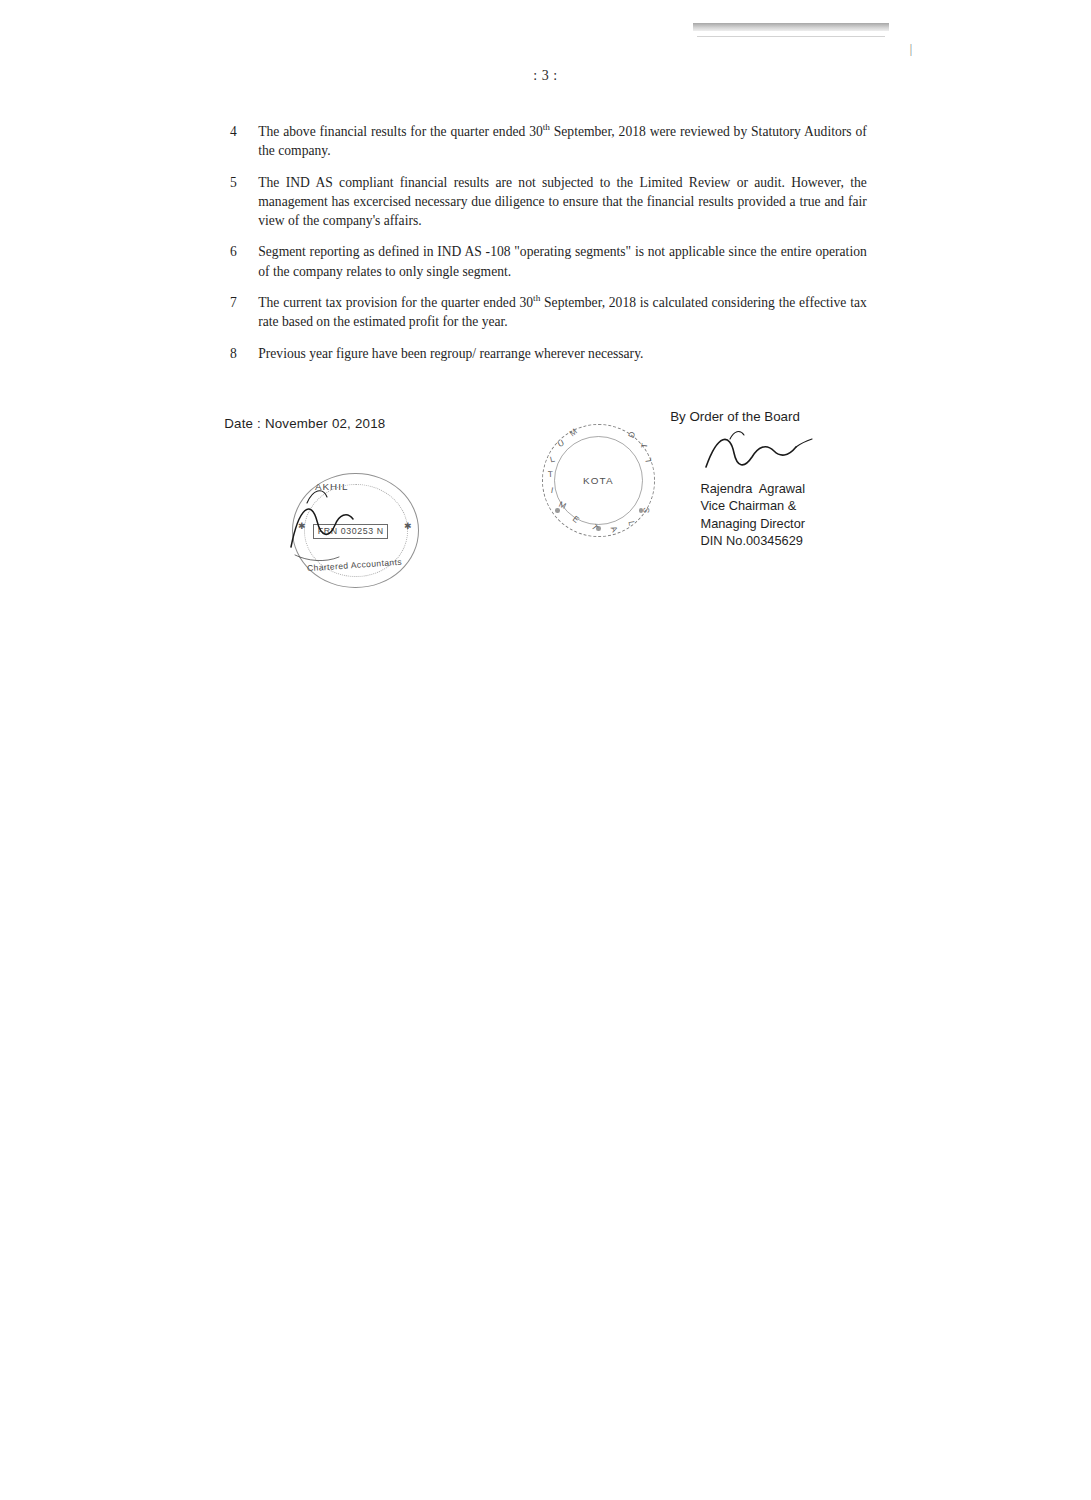|
: 3 :
The above financial results for the quarter ended 30th September, 2018 were reviewed by Statutory Auditors of the company.
The IND AS compliant financial results are not subjected to the Limited Review or audit. However, the management has excercised necessary due diligence to ensure that the financial results provided a true and fair view of the company's affairs.
Segment reporting as defined in IND AS -108 "operating segments" is not applicable since the entire operation of the company relates to only single segment.
The current tax provision for the quarter ended 30th September, 2018 is calculated considering the effective tax rate based on the estimated profit for the year.
Previous year figure have been regroup/ rearrange wherever necessary.
Date : November 02, 2018
M U L T I M E T A L S L T D
KOTA
By Order of the Board
Rajendra Agrawal
Vice Chairman &
Managing Director
DIN No.00345629
AKHIL
✱
✱
FRN 030253 N
Chartered Accountants